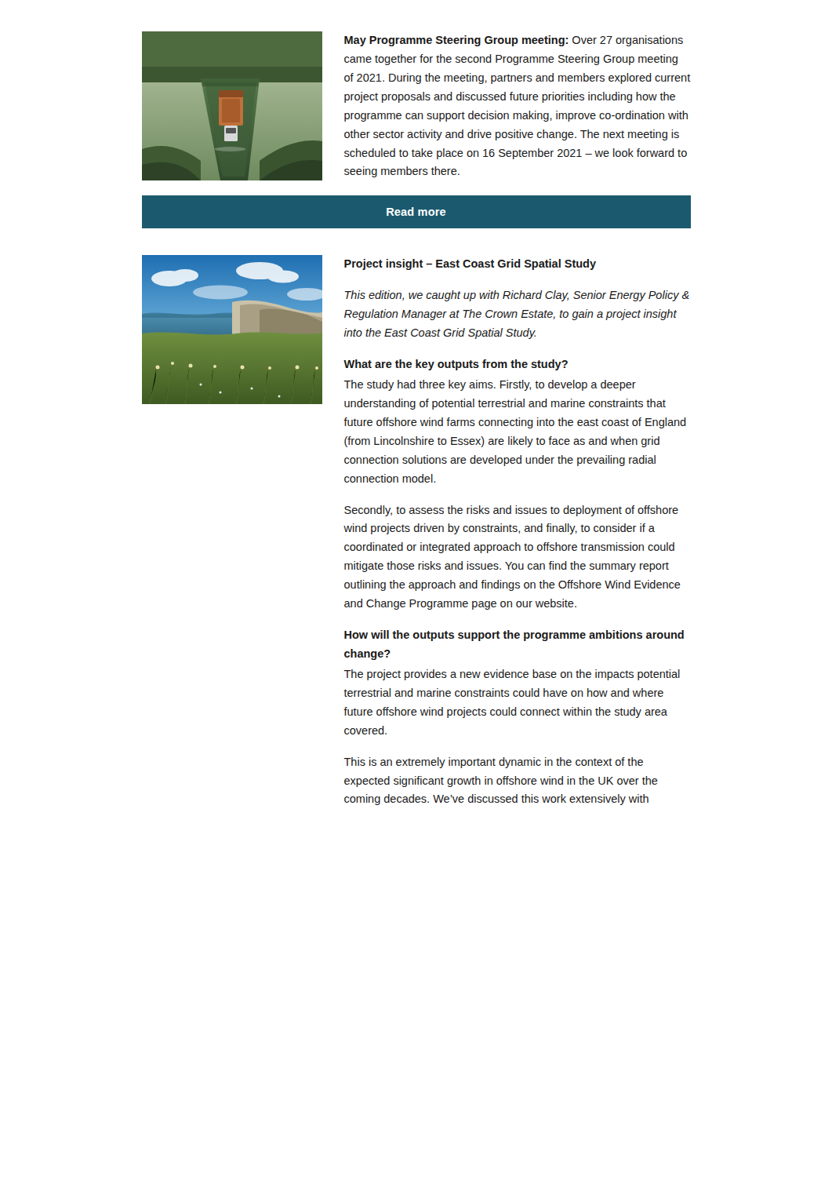May Programme Steering Group meeting: Over 27 organisations came together for the second Programme Steering Group meeting of 2021. During the meeting, partners and members explored current project proposals and discussed future priorities including how the programme can support decision making, improve co-ordination with other sector activity and drive positive change. The next meeting is scheduled to take place on 16 September 2021 – we look forward to seeing members there.
Read more
Project insight – East Coast Grid Spatial Study
This edition, we caught up with Richard Clay, Senior Energy Policy & Regulation Manager at The Crown Estate, to gain a project insight into the East Coast Grid Spatial Study.
What are the key outputs from the study?
The study had three key aims. Firstly, to develop a deeper understanding of potential terrestrial and marine constraints that future offshore wind farms connecting into the east coast of England (from Lincolnshire to Essex) are likely to face as and when grid connection solutions are developed under the prevailing radial connection model.
Secondly, to assess the risks and issues to deployment of offshore wind projects driven by constraints, and finally, to consider if a coordinated or integrated approach to offshore transmission could mitigate those risks and issues. You can find the summary report outlining the approach and findings on the Offshore Wind Evidence and Change Programme page on our website.
How will the outputs support the programme ambitions around change?
The project provides a new evidence base on the impacts potential terrestrial and marine constraints could have on how and where future offshore wind projects could connect within the study area covered.
This is an extremely important dynamic in the context of the expected significant growth in offshore wind in the UK over the coming decades. We’ve discussed this work extensively with